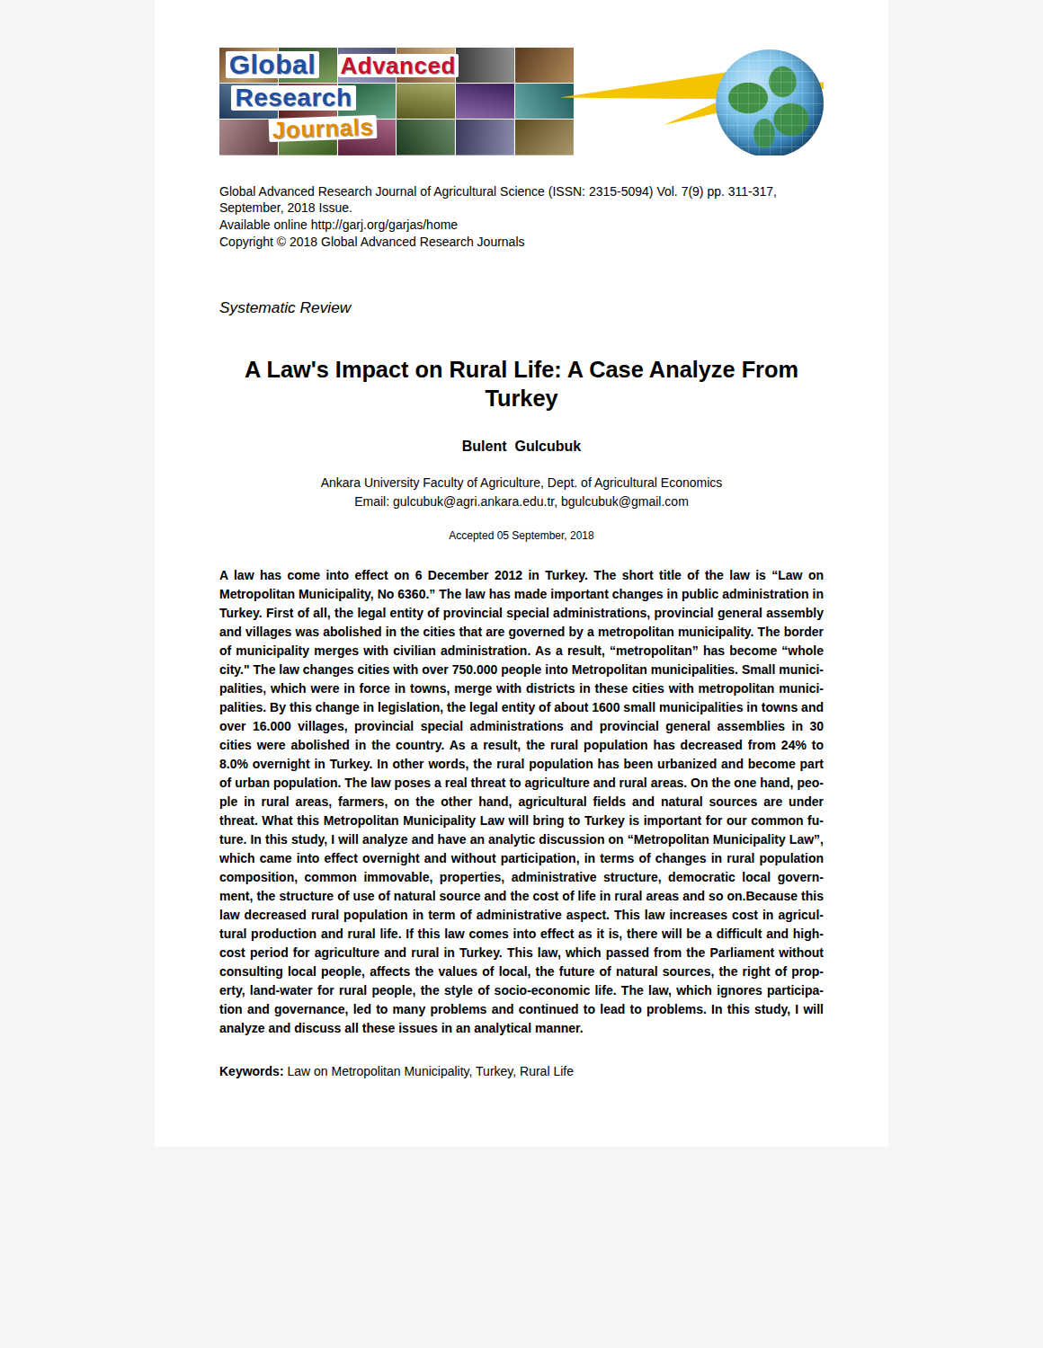Global Advanced Research Journals
Global Advanced Research Journal of Agricultural Science (ISSN: 2315-5094) Vol. 7(9) pp. 311-317, September, 2018 Issue.
Available online http://garj.org/garjas/home
Copyright © 2018 Global Advanced Research Journals
Systematic Review
A Law's Impact on Rural Life: A Case Analyze From Turkey
Bulent Gulcubuk
Ankara University Faculty of Agriculture, Dept. of Agricultural Economics
Email: gulcubuk@agri.ankara.edu.tr, bgulcubuk@gmail.com
Accepted 05 September, 2018
A law has come into effect on 6 December 2012 in Turkey. The short title of the law is “Law on Metropolitan Municipality, No 6360.” The law has made important changes in public administration in Turkey. First of all, the legal entity of provincial special administrations, provincial general assembly and villages was abolished in the cities that are governed by a metropolitan municipality. The border of municipality merges with civilian administration. As a result, “metropolitan” has become “whole city." The law changes cities with over 750.000 people into Metropolitan municipalities. Small municipalities, which were in force in towns, merge with districts in these cities with metropolitan municipalities. By this change in legislation, the legal entity of about 1600 small municipalities in towns and over 16.000 villages, provincial special administrations and provincial general assemblies in 30 cities were abolished in the country. As a result, the rural population has decreased from 24% to 8.0% overnight in Turkey. In other words, the rural population has been urbanized and become part of urban population. The law poses a real threat to agriculture and rural areas. On the one hand, people in rural areas, farmers, on the other hand, agricultural fields and natural sources are under threat. What this Metropolitan Municipality Law will bring to Turkey is important for our common future. In this study, I will analyze and have an analytic discussion on “Metropolitan Municipality Law”, which came into effect overnight and without participation, in terms of changes in rural population composition, common immovable, properties, administrative structure, democratic local government, the structure of use of natural source and the cost of life in rural areas and so on.Because this law decreased rural population in term of administrative aspect. This law increases cost in agricultural production and rural life. If this law comes into effect as it is, there will be a difficult and high-cost period for agriculture and rural in Turkey. This law, which passed from the Parliament without consulting local people, affects the values of local, the future of natural sources, the right of property, land-water for rural people, the style of socio-economic life. The law, which ignores participation and governance, led to many problems and continued to lead to problems. In this study, I will analyze and discuss all these issues in an analytical manner.
Keywords: Law on Metropolitan Municipality, Turkey, Rural Life